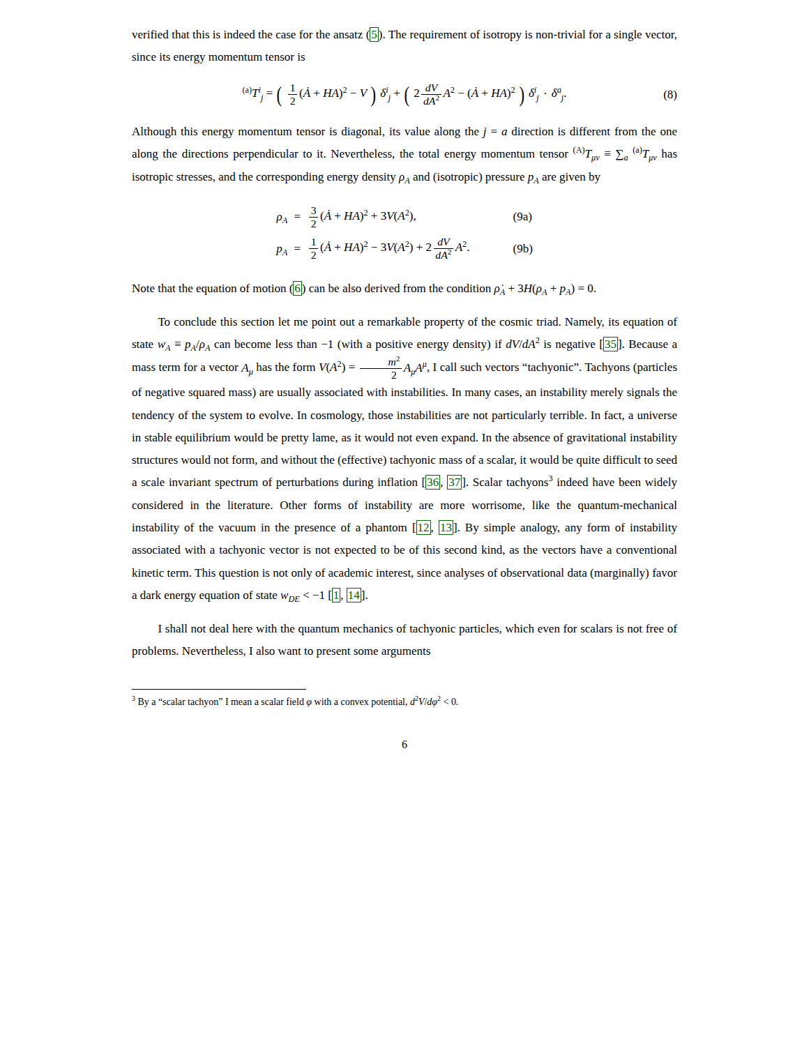verified that this is indeed the case for the ansatz (5). The requirement of isotropy is non-trivial for a single vector, since its energy momentum tensor is
(a) Tij = ( 12(Ȧ + HA)2 − V ) δij + ( 2dV dA2 A2 − (Ȧ + HA)2 ) δij · δaj. (8)
Although this energy momentum tensor is diagonal, its value along the j = a direction is different from the one along the directions perpendicular to it. Nevertheless, the total energy momentum tensor (A) Tμν ≡ ∑a (a) Tμν has isotropic stresses, and the corresponding energy density ρA and (isotropic) pressure pA are given by
ρA = 32(Ȧ + HA)2 + 3V(A2), (9a)
pA = 12(Ȧ + HA)2 − 3V(A2) + 2dV dA2 A2. (9b)
Note that the equation of motion (6) can be also derived from the condition ρ̇A + 3H(ρA + pA) = 0.
To conclude this section let me point out a remarkable property of the cosmic triad. Namely, its equation of state wA ≡ pA/ρA can become less than −1 (with a positive energy density) if dV/dA2 is negative [35]. Because a mass term for a vector Aμ has the form V(A2) = m22 AμAμ, I call such vectors “tachyonic”. Tachyons (particles of negative squared mass) are usually associated with instabilities. In many cases, an instability merely signals the tendency of the system to evolve. In cosmology, those instabilities are not particularly terrible. In fact, a universe in stable equilibrium would be pretty lame, as it would not even expand. In the absence of gravitational instability structures would not form, and without the (effective) tachyonic mass of a scalar, it would be quite difficult to seed a scale invariant spectrum of perturbations during inflation [36, 37]. Scalar tachyons3 indeed have been widely considered in the literature. Other forms of instability are more worrisome, like the quantum-mechanical instability of the vacuum in the presence of a phantom [12, 13]. By simple analogy, any form of instability associated with a tachyonic vector is not expected to be of this second kind, as the vectors have a conventional kinetic term. This question is not only of academic interest, since analyses of observational data (marginally) favor a dark energy equation of state wDE < −1 [1, 14].
I shall not deal here with the quantum mechanics of tachyonic particles, which even for scalars is not free of problems. Nevertheless, I also want to present some arguments
3 By a “scalar tachyon” I mean a scalar field φ with a convex potential, d2V/dφ2 < 0.
6